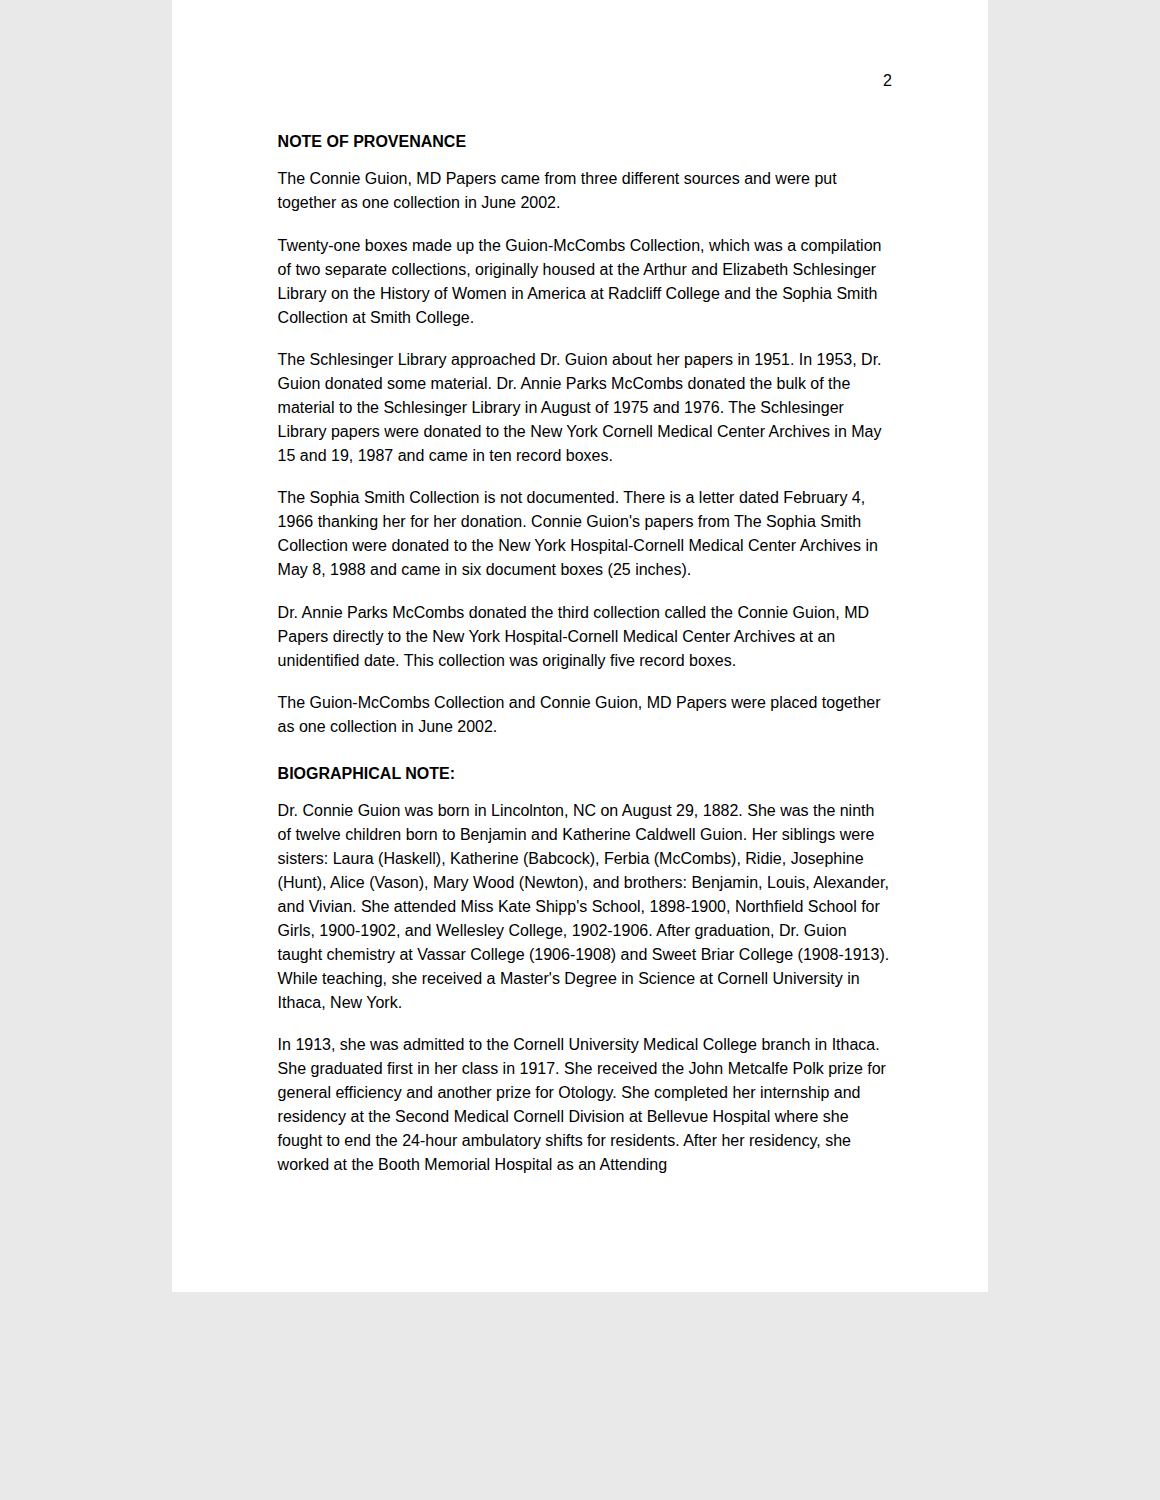2
Note of Provenance
The Connie Guion, MD Papers came from three different sources and were put together as one collection in June 2002.
Twenty-one boxes made up the Guion-McCombs Collection, which was a compilation of two separate collections, originally housed at the Arthur and Elizabeth Schlesinger Library on the History of Women in America at Radcliff College and the Sophia Smith Collection at Smith College.
The Schlesinger Library approached Dr. Guion about her papers in 1951. In 1953, Dr. Guion donated some material. Dr. Annie Parks McCombs donated the bulk of the material to the Schlesinger Library in August of 1975 and 1976. The Schlesinger Library papers were donated to the New York Cornell Medical Center Archives in May 15 and 19, 1987 and came in ten record boxes.
The Sophia Smith Collection is not documented. There is a letter dated February 4, 1966 thanking her for her donation. Connie Guion's papers from The Sophia Smith Collection were donated to the New York Hospital-Cornell Medical Center Archives in May 8, 1988 and came in six document boxes (25 inches).
Dr. Annie Parks McCombs donated the third collection called the Connie Guion, MD Papers directly to the New York Hospital-Cornell Medical Center Archives at an unidentified date. This collection was originally five record boxes.
The Guion-McCombs Collection and Connie Guion, MD Papers were placed together as one collection in June 2002.
Biographical Note:
Dr. Connie Guion was born in Lincolnton, NC on August 29, 1882. She was the ninth of twelve children born to Benjamin and Katherine Caldwell Guion. Her siblings were sisters: Laura (Haskell), Katherine (Babcock), Ferbia (McCombs), Ridie, Josephine (Hunt), Alice (Vason), Mary Wood (Newton), and brothers: Benjamin, Louis, Alexander, and Vivian. She attended Miss Kate Shipp's School, 1898-1900, Northfield School for Girls, 1900-1902, and Wellesley College, 1902-1906. After graduation, Dr. Guion taught chemistry at Vassar College (1906-1908) and Sweet Briar College (1908-1913). While teaching, she received a Master's Degree in Science at Cornell University in Ithaca, New York.
In 1913, she was admitted to the Cornell University Medical College branch in Ithaca. She graduated first in her class in 1917. She received the John Metcalfe Polk prize for general efficiency and another prize for Otology. She completed her internship and residency at the Second Medical Cornell Division at Bellevue Hospital where she fought to end the 24-hour ambulatory shifts for residents. After her residency, she worked at the Booth Memorial Hospital as an Attending